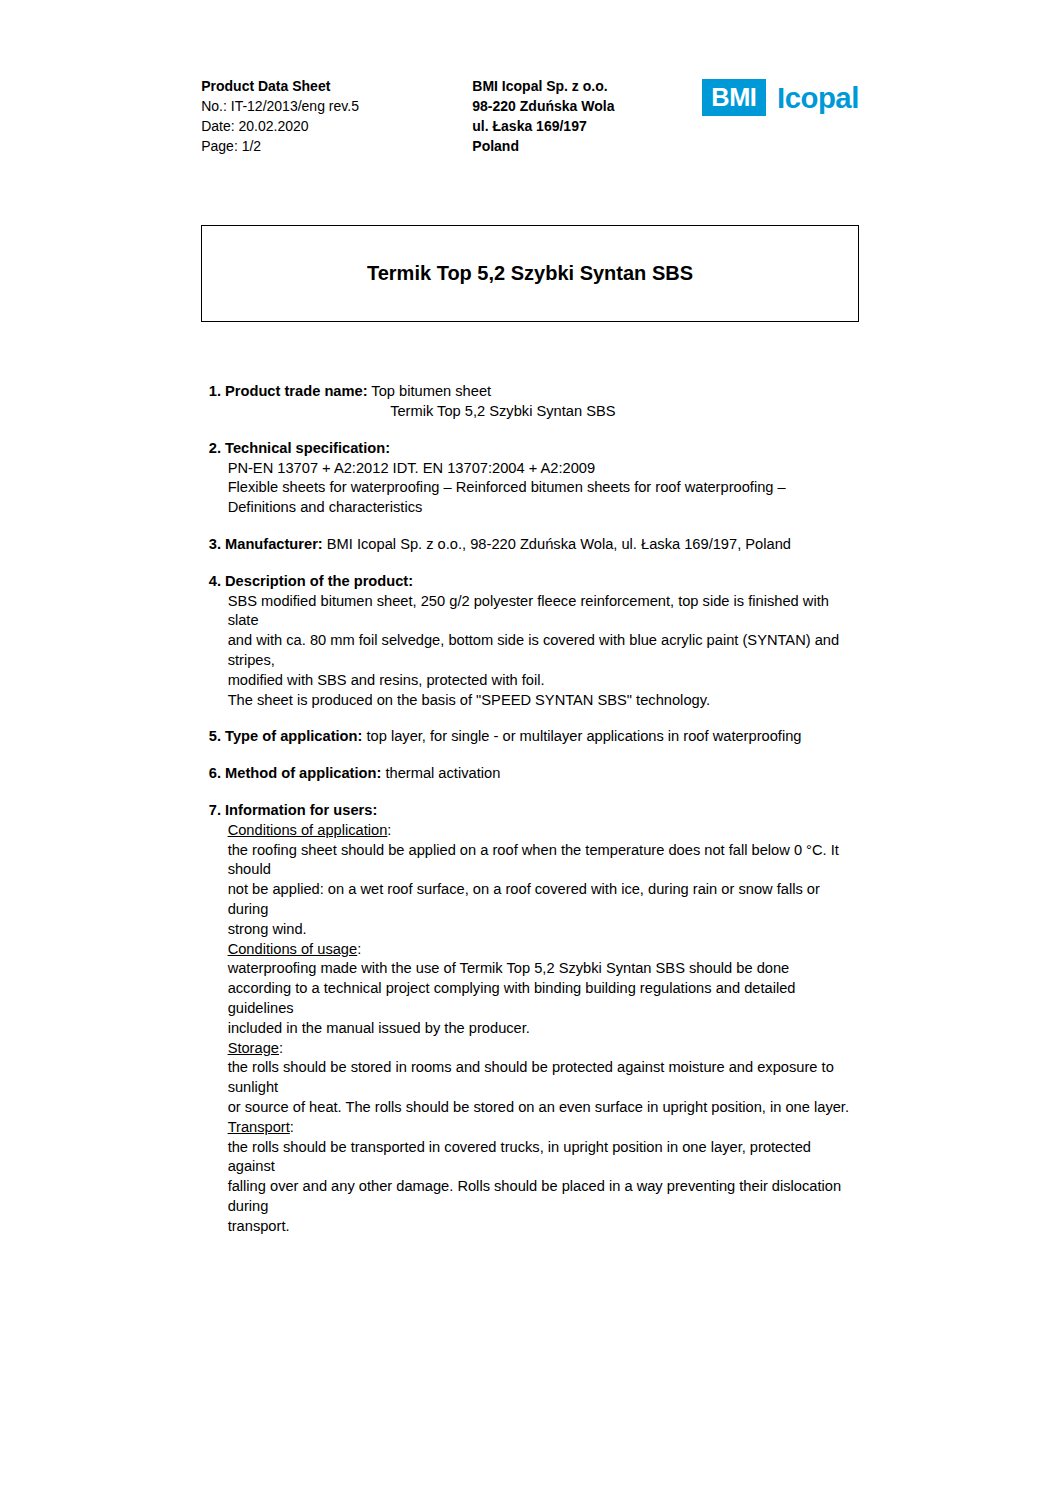Product Data Sheet
No.: IT-12/2013/eng rev.5
Date: 20.02.2020
Page: 1/2
BMI Icopal Sp. z o.o.
98-220 Zduńska Wola
ul. Łaska 169/197
Poland
BMI Icopal
Termik Top 5,2 Szybki Syntan SBS
1. Product trade name: Top bitumen sheet
Termik Top 5,2 Szybki Syntan SBS
2. Technical specification:
PN-EN 13707 + A2:2012 IDT. EN 13707:2004 + A2:2009
Flexible sheets for waterproofing – Reinforced bitumen sheets for roof waterproofing –
Definitions and characteristics
3. Manufacturer: BMI Icopal Sp. z o.o., 98-220 Zduńska Wola, ul. Łaska 169/197, Poland
4. Description of the product:
SBS modified bitumen sheet, 250 g/2 polyester fleece reinforcement, top side is finished with slate
and with ca. 80 mm foil selvedge, bottom side is covered with blue acrylic paint (SYNTAN) and stripes,
modified with SBS and resins, protected with foil.
The sheet is produced on the basis of "SPEED SYNTAN SBS" technology.
5. Type of application: top layer, for single - or multilayer applications in roof waterproofing
6. Method of application: thermal activation
7. Information for users:
Conditions of application:
the roofing sheet should be applied on a roof when the temperature does not fall below 0 °C. It should
not be applied: on a wet roof surface, on a roof covered with ice, during rain or snow falls or during
strong wind.
Conditions of usage:
waterproofing made with the use of Termik Top 5,2 Szybki Syntan SBS should be done
according to a technical project complying with binding building regulations and detailed guidelines
included in the manual issued by the producer.
Storage:
the rolls should be stored in rooms and should be protected against moisture and exposure to sunlight
or source of heat. The rolls should be stored on an even surface in upright position, in one layer.
Transport:
the rolls should be transported in covered trucks, in upright position in one layer, protected against
falling over and any other damage. Rolls should be placed in a way preventing their dislocation during
transport.